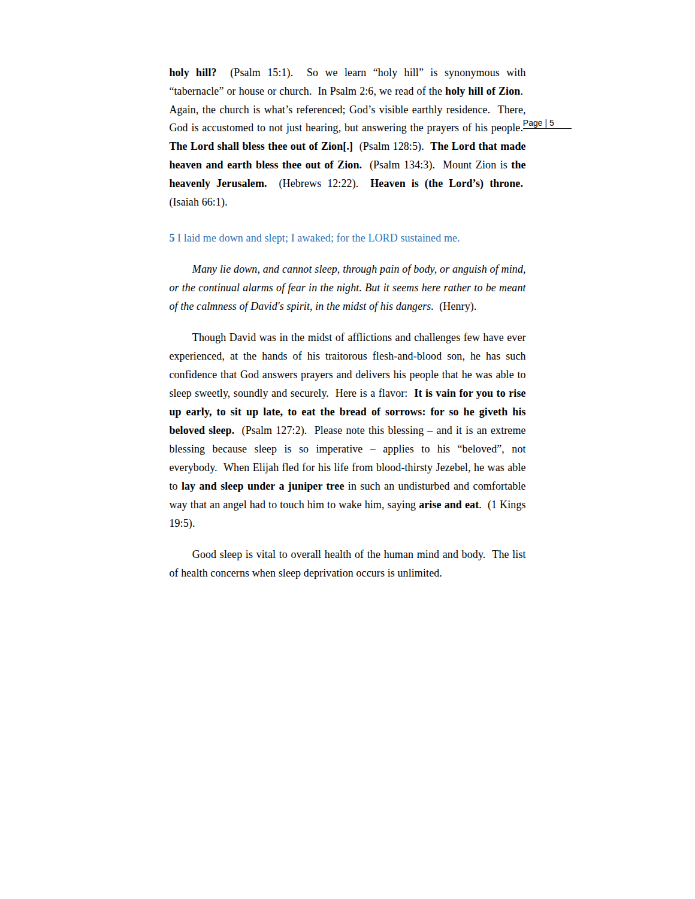Page | 5
holy hill? (Psalm 15:1). So we learn “holy hill” is synonymous with “tabernacle” or house or church. In Psalm 2:6, we read of the holy hill of Zion. Again, the church is what’s referenced; God’s visible earthly residence. There, God is accustomed to not just hearing, but answering the prayers of his people. The Lord shall bless thee out of Zion[.] (Psalm 128:5). The Lord that made heaven and earth bless thee out of Zion. (Psalm 134:3). Mount Zion is the heavenly Jerusalem. (Hebrews 12:22). Heaven is (the Lord’s) throne. (Isaiah 66:1).
5 I laid me down and slept; I awaked; for the LORD sustained me.
Many lie down, and cannot sleep, through pain of body, or anguish of mind, or the continual alarms of fear in the night. But it seems here rather to be meant of the calmness of David's spirit, in the midst of his dangers. (Henry).
Though David was in the midst of afflictions and challenges few have ever experienced, at the hands of his traitorous flesh-and-blood son, he has such confidence that God answers prayers and delivers his people that he was able to sleep sweetly, soundly and securely. Here is a flavor: It is vain for you to rise up early, to sit up late, to eat the bread of sorrows: for so he giveth his beloved sleep. (Psalm 127:2). Please note this blessing – and it is an extreme blessing because sleep is so imperative – applies to his “beloved”, not everybody. When Elijah fled for his life from blood-thirsty Jezebel, he was able to lay and sleep under a juniper tree in such an undisturbed and comfortable way that an angel had to touch him to wake him, saying arise and eat. (1 Kings 19:5).
Good sleep is vital to overall health of the human mind and body. The list of health concerns when sleep deprivation occurs is unlimited.